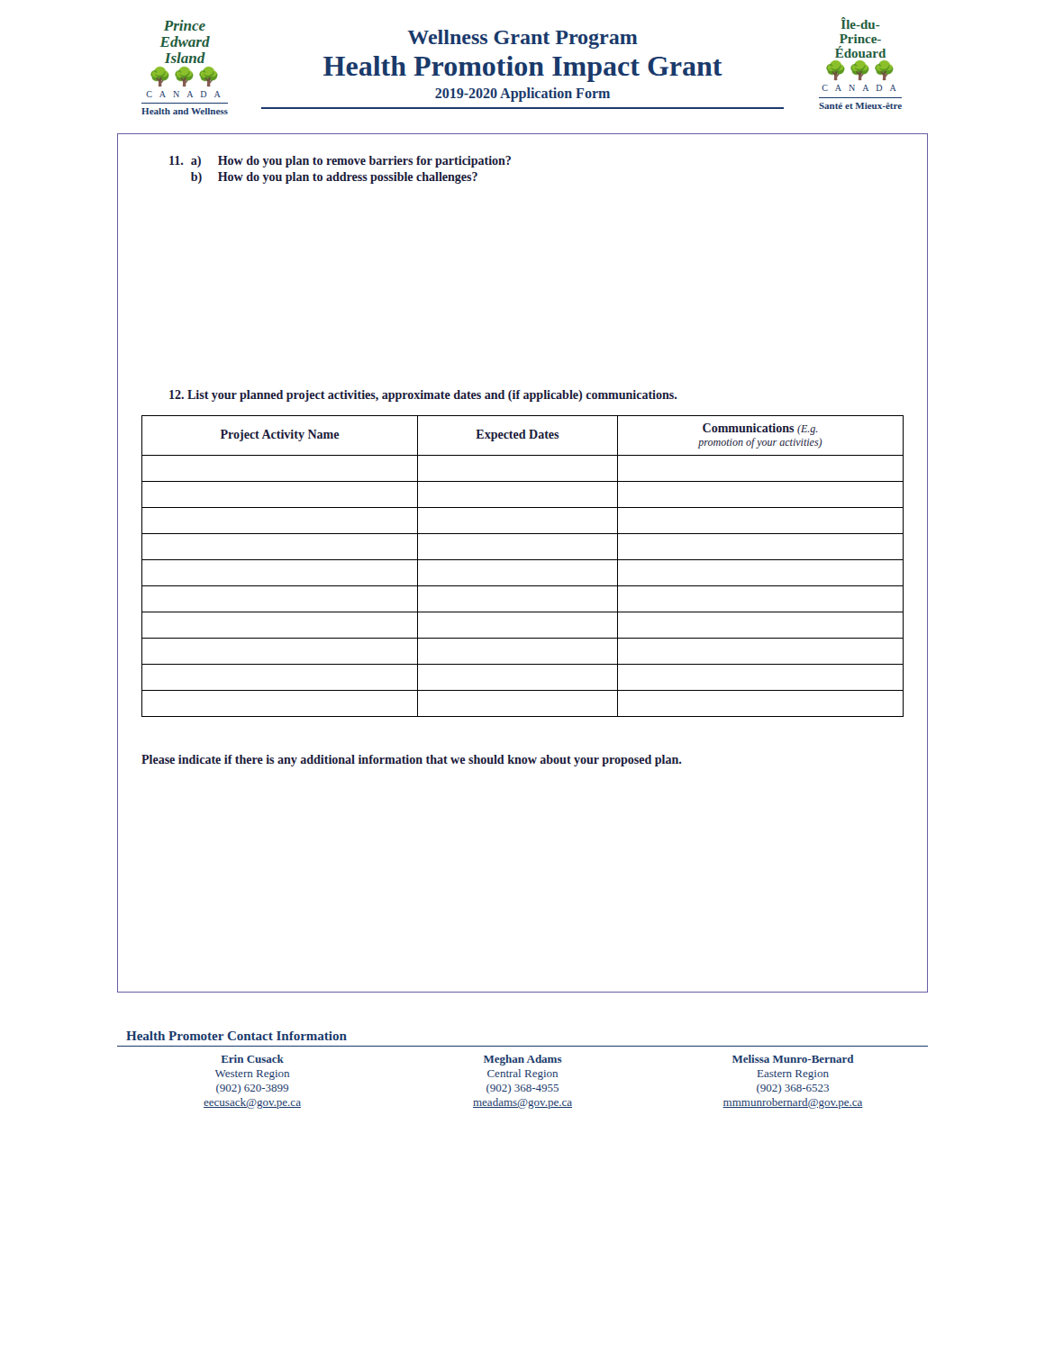Prince
Edward
Island
🌳🌳🌳
C A N A D A
Health and Wellness
Wellness Grant Program
Health Promotion Impact Grant
2019-2020 Application Form
Île-du-
Prince-
Édouard
🌳🌳🌳
C A N A D A
Santé et Mieux-être
11. a) How do you plan to remove barriers for participation?
11. b) How do you plan to address possible challenges?
12. List your planned project activities, approximate dates and (if applicable) communications.
| Project Activity Name | Expected Dates | Communications (E.g. promotion of your activities) |
| --- | --- | --- |
Please indicate if there is any additional information that we should know about your proposed plan.
Health Promoter Contact Information
Erin Cusack
Western Region
(902) 620-3899
eecusack@gov.pe.ca
Meghan Adams
Central Region
(902) 368-4955
meadams@gov.pe.ca
Melissa Munro-Bernard
Eastern Region
(902) 368-6523
mmmunrobernard@gov.pe.ca